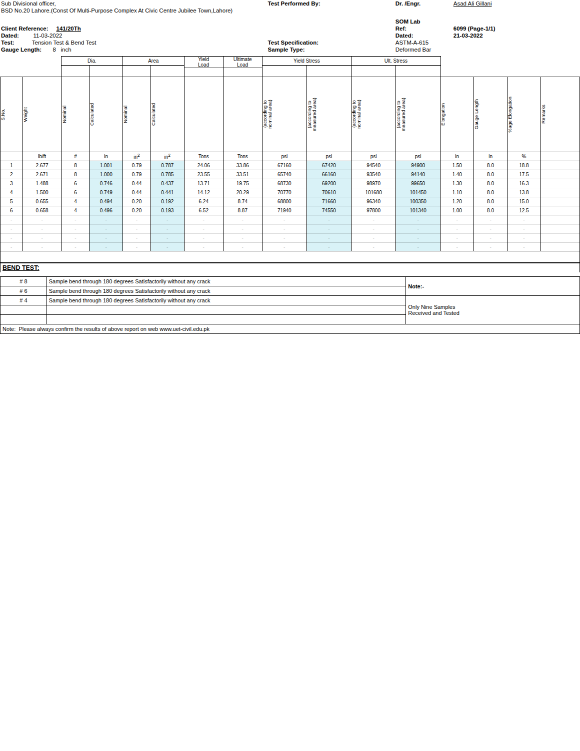| Sub Divisional officer, | Test Performed By: | Dr. /Engr. | Asad Ali Gillani |
| BSD No.20 Lahore.(Const Of Multi-Purpose Complex At Civic Centre Jubilee Town,Lahore) |
| | | SOM Lab |
| Client Reference: 141/20Th | | Ref: | 6099 (Page-1/1) |
| Dated: 11-03-2022 | | Dated: | 21-03-2022 |
| Test: Tension Test & Bend Test | Test Specification: | ASTM-A-615 |
| Gauge Length: 8 inch | Sample Type: | Deformed Bar |
| | | Dia. | Area | Yield Load | Ultimate Load | Yield Stress | Ult. Stress | | | | |
| --- | --- | --- | --- | --- | --- | --- | --- | --- | --- | --- | --- |
| S.No. | Weight | Nominal | Calculated | Nominal | Calculated | | | (according to nominal area) | (according to measured area) | (according to nominal area) | (according to measured area) | Elongation | Gauge Length | %age Elongation | Remarks |
| --- | --- | --- | --- | --- | --- | --- | --- | --- | --- | --- | --- | --- | --- | --- | --- |
| | lb/ft | # | in | in 2 | in 2 | Tons | Tons | psi | psi | psi | psi | in | in | % | |
| 1 | 2.677 | 8 | 1.001 | 0.79 | 0.787 | 24.06 | 33.86 | 67160 | 67420 | 94540 | 94900 | 1.50 | 8.0 | 18.8 | |
| 2 | 2.671 | 8 | 1.000 | 0.79 | 0.785 | 23.55 | 33.51 | 65740 | 66160 | 93540 | 94140 | 1.40 | 8.0 | 17.5 | |
| 3 | 1.488 | 6 | 0.746 | 0.44 | 0.437 | 13.71 | 19.75 | 68730 | 69200 | 98970 | 99650 | 1.30 | 8.0 | 16.3 | |
| 4 | 1.500 | 6 | 0.749 | 0.44 | 0.441 | 14.12 | 20.29 | 70770 | 70610 | 101680 | 101450 | 1.10 | 8.0 | 13.8 | |
| 5 | 0.655 | 4 | 0.494 | 0.20 | 0.192 | 6.24 | 8.74 | 68800 | 71660 | 96340 | 100350 | 1.20 | 8.0 | 15.0 | |
| 6 | 0.658 | 4 | 0.496 | 0.20 | 0.193 | 6.52 | 8.87 | 71940 | 74550 | 97800 | 101340 | 1.00 | 8.0 | 12.5 | |
| - | - | - | - | - | - | - | - | - | - | - | - | - | - | - | |
| - | - | - | - | - | - | - | - | - | - | - | - | - | - | - | |
| - | - | - | - | - | - | - | - | - | - | - | - | - | - | - | |
| - | - | - | - | - | - | - | - | - | - | - | - | - | - | - | |
BEND TEST:
| # 8 | Sample bend through 180 degrees Satisfactorily without any crack | Note:- |
| # 6 | Sample bend through 180 degrees Satisfactorily without any crack |
| # 4 | Sample bend through 180 degrees Satisfactorily without any crack | Only Nine Samples Received and Tested |
| Note: Please always confirm the results of above report on web www.uet-civil.edu.pk |